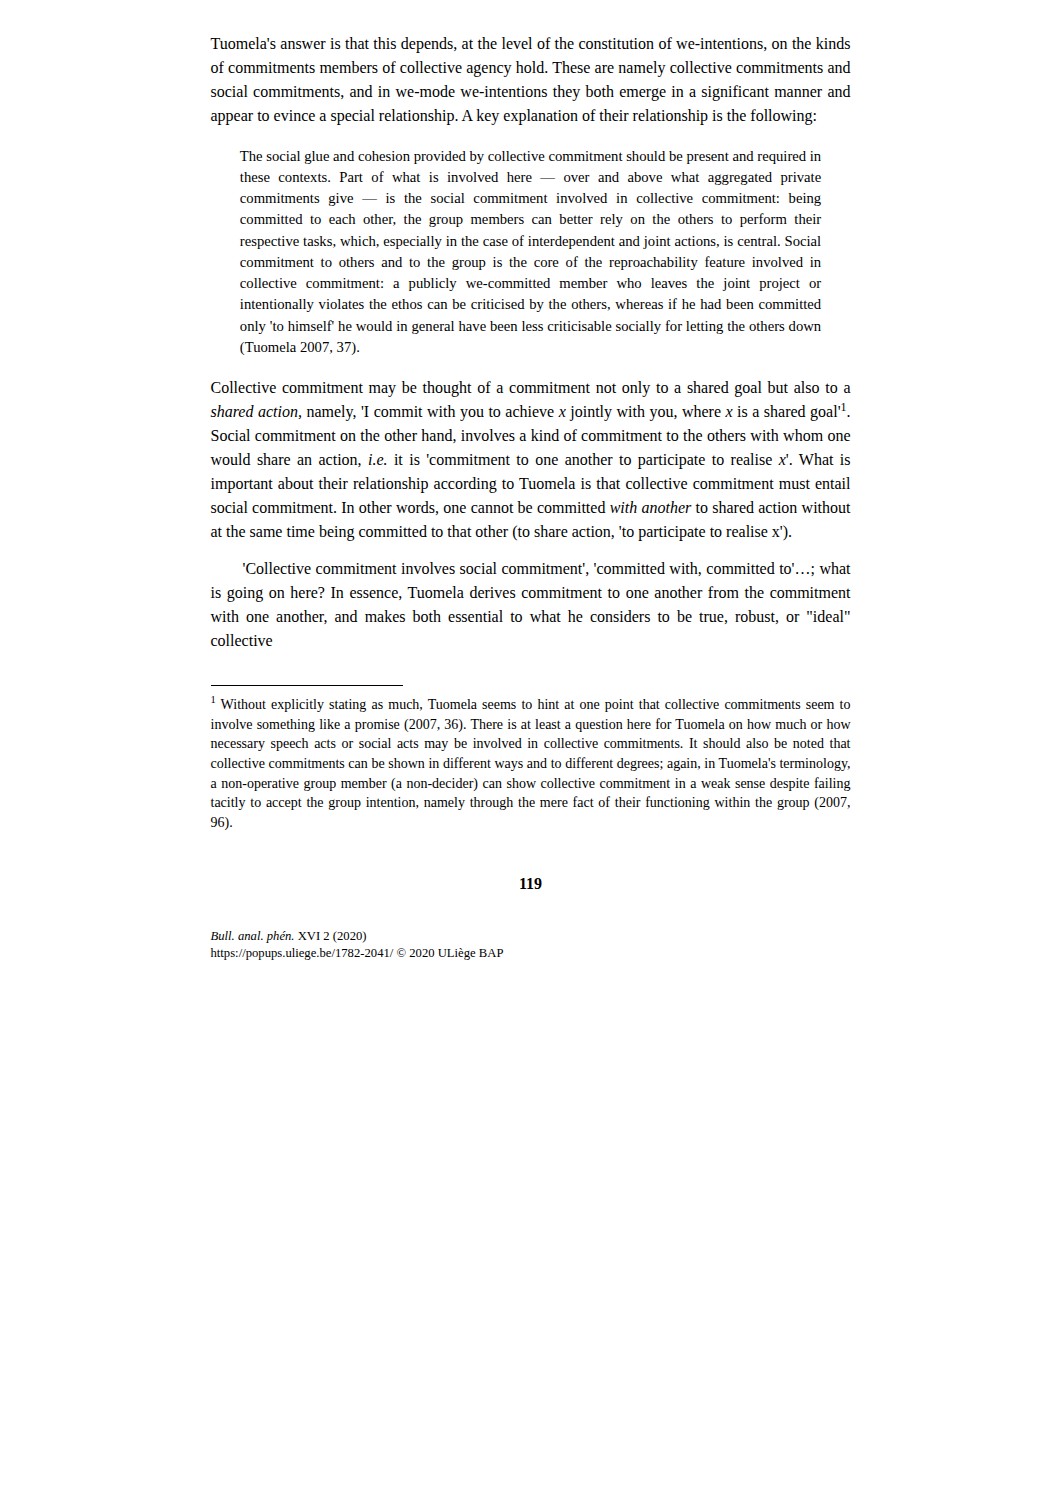Tuomela's answer is that this depends, at the level of the constitution of we-intentions, on the kinds of commitments members of collective agency hold. These are namely collective commitments and social commitments, and in we-mode we-intentions they both emerge in a significant manner and appear to evince a special relationship. A key explanation of their relationship is the following:
The social glue and cohesion provided by collective commitment should be present and required in these contexts. Part of what is involved here — over and above what aggregated private commitments give — is the social commitment involved in collective commitment: being committed to each other, the group members can better rely on the others to perform their respective tasks, which, especially in the case of interdependent and joint actions, is central. Social commitment to others and to the group is the core of the reproachability feature involved in collective commitment: a publicly we-committed member who leaves the joint project or intentionally violates the ethos can be criticised by the others, whereas if he had been committed only 'to himself' he would in general have been less criticisable socially for letting the others down (Tuomela 2007, 37).
Collective commitment may be thought of a commitment not only to a shared goal but also to a shared action, namely, 'I commit with you to achieve x jointly with you, where x is a shared goal'1. Social commitment on the other hand, involves a kind of commitment to the others with whom one would share an action, i.e. it is 'commitment to one another to participate to realise x'. What is important about their relationship according to Tuomela is that collective commitment must entail social commitment. In other words, one cannot be committed with another to shared action without at the same time being committed to that other (to share action, 'to participate to realise x').
'Collective commitment involves social commitment', 'committed with, committed to'…; what is going on here? In essence, Tuomela derives commitment to one another from the commitment with one another, and makes both essential to what he considers to be true, robust, or "ideal" collective
1 Without explicitly stating as much, Tuomela seems to hint at one point that collective commitments seem to involve something like a promise (2007, 36). There is at least a question here for Tuomela on how much or how necessary speech acts or social acts may be involved in collective commitments. It should also be noted that collective commitments can be shown in different ways and to different degrees; again, in Tuomela's terminology, a non-operative group member (a non-decider) can show collective commitment in a weak sense despite failing tacitly to accept the group intention, namely through the mere fact of their functioning within the group (2007, 96).
119
Bull. anal. phén. XVI 2 (2020)
https://popups.uliege.be/1782-2041/ © 2020 ULiège BAP